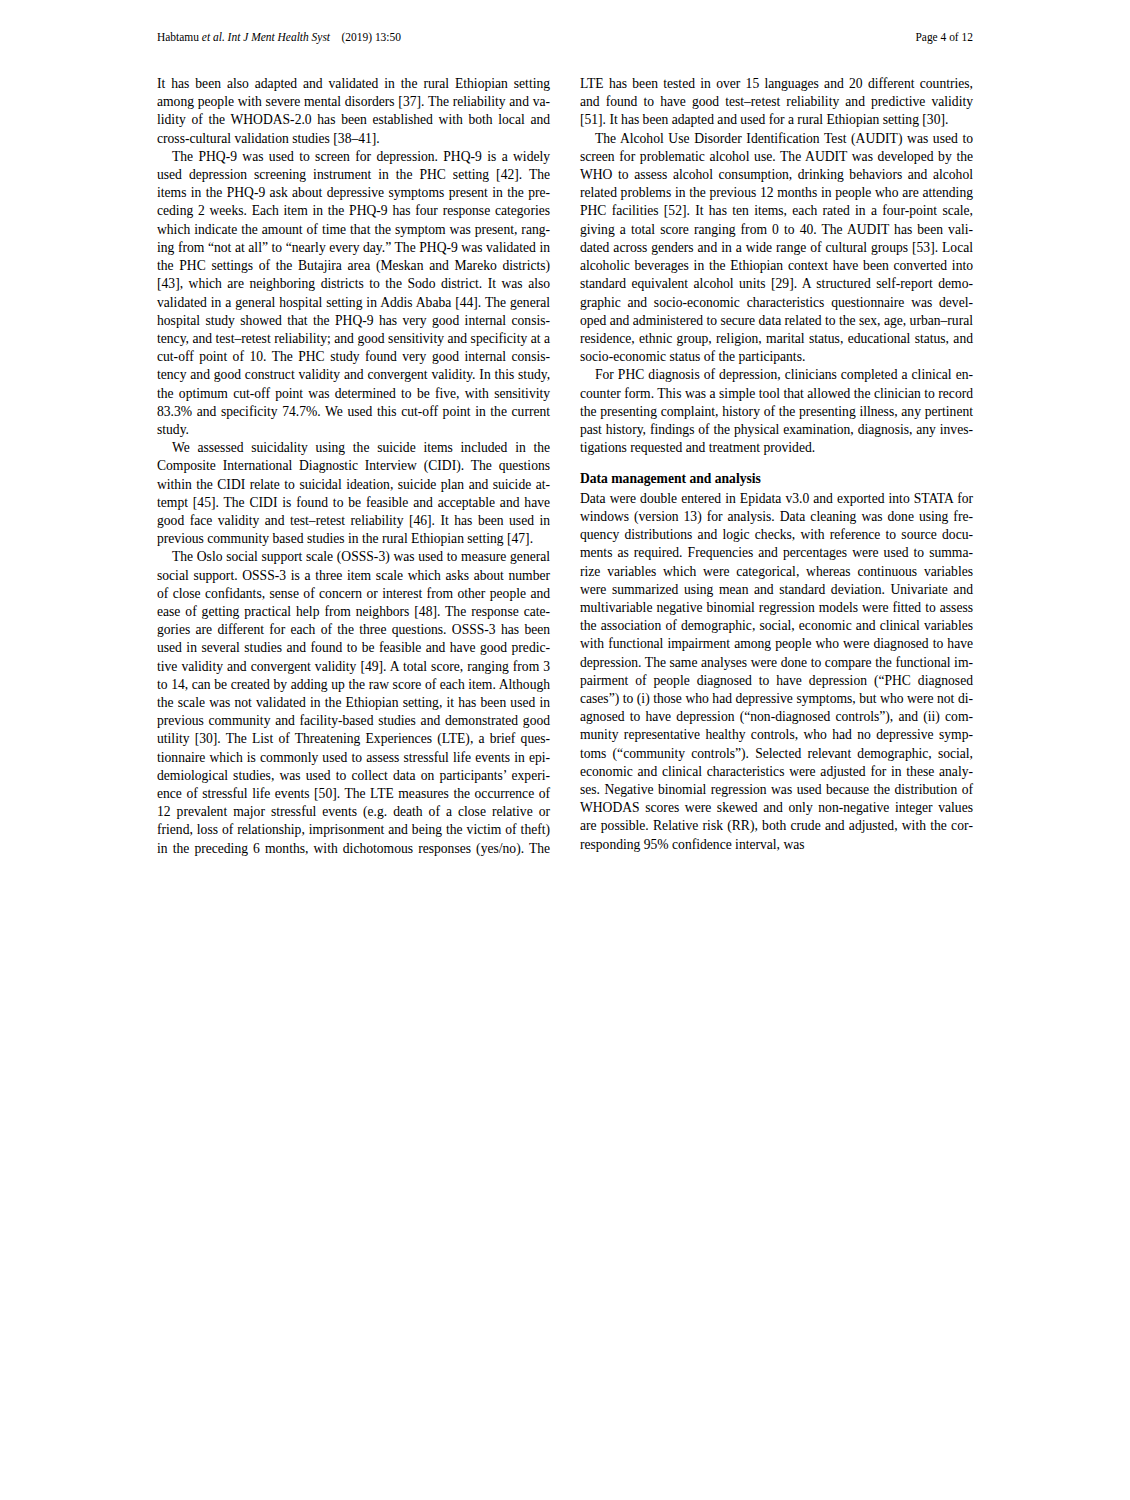Habtamu et al. Int J Ment Health Syst (2019) 13:50
Page 4 of 12
It has been also adapted and validated in the rural Ethiopian setting among people with severe mental disorders [37]. The reliability and validity of the WHODAS-2.0 has been established with both local and cross-cultural validation studies [38–41].
The PHQ-9 was used to screen for depression. PHQ-9 is a widely used depression screening instrument in the PHC setting [42]. The items in the PHQ-9 ask about depressive symptoms present in the preceding 2 weeks. Each item in the PHQ-9 has four response categories which indicate the amount of time that the symptom was present, ranging from “not at all” to “nearly every day.” The PHQ-9 was validated in the PHC settings of the Butajira area (Meskan and Mareko districts) [43], which are neighboring districts to the Sodo district. It was also validated in a general hospital setting in Addis Ababa [44]. The general hospital study showed that the PHQ-9 has very good internal consistency, and test–retest reliability; and good sensitivity and specificity at a cut-off point of 10. The PHC study found very good internal consistency and good construct validity and convergent validity. In this study, the optimum cut-off point was determined to be five, with sensitivity 83.3% and specificity 74.7%. We used this cut-off point in the current study.
We assessed suicidality using the suicide items included in the Composite International Diagnostic Interview (CIDI). The questions within the CIDI relate to suicidal ideation, suicide plan and suicide attempt [45]. The CIDI is found to be feasible and acceptable and have good face validity and test–retest reliability [46]. It has been used in previous community based studies in the rural Ethiopian setting [47].
The Oslo social support scale (OSSS-3) was used to measure general social support. OSSS-3 is a three item scale which asks about number of close confidants, sense of concern or interest from other people and ease of getting practical help from neighbors [48]. The response categories are different for each of the three questions. OSSS-3 has been used in several studies and found to be feasible and have good predictive validity and convergent validity [49]. A total score, ranging from 3 to 14, can be created by adding up the raw score of each item. Although the scale was not validated in the Ethiopian setting, it has been used in previous community and facility-based studies and demonstrated good utility [30]. The List of Threatening Experiences (LTE), a brief questionnaire which is commonly used to assess stressful life events in epidemiological studies, was used to collect data on participants’ experience of stressful life events [50]. The LTE measures the occurrence of 12 prevalent major stressful events (e.g. death of a close relative or friend, loss of relationship, imprisonment and being the victim of theft) in the preceding 6 months, with dichotomous responses (yes/no). The LTE has been tested in over 15 languages and 20 different countries, and found to have good test–retest reliability and predictive validity [51]. It has been adapted and used for a rural Ethiopian setting [30].
The Alcohol Use Disorder Identification Test (AUDIT) was used to screen for problematic alcohol use. The AUDIT was developed by the WHO to assess alcohol consumption, drinking behaviors and alcohol related problems in the previous 12 months in people who are attending PHC facilities [52]. It has ten items, each rated in a four-point scale, giving a total score ranging from 0 to 40. The AUDIT has been validated across genders and in a wide range of cultural groups [53]. Local alcoholic beverages in the Ethiopian context have been converted into standard equivalent alcohol units [29]. A structured self-report demographic and socio-economic characteristics questionnaire was developed and administered to secure data related to the sex, age, urban–rural residence, ethnic group, religion, marital status, educational status, and socio-economic status of the participants.
For PHC diagnosis of depression, clinicians completed a clinical encounter form. This was a simple tool that allowed the clinician to record the presenting complaint, history of the presenting illness, any pertinent past history, findings of the physical examination, diagnosis, any investigations requested and treatment provided.
Data management and analysis
Data were double entered in Epidata v3.0 and exported into STATA for windows (version 13) for analysis. Data cleaning was done using frequency distributions and logic checks, with reference to source documents as required. Frequencies and percentages were used to summarize variables which were categorical, whereas continuous variables were summarized using mean and standard deviation. Univariate and multivariable negative binomial regression models were fitted to assess the association of demographic, social, economic and clinical variables with functional impairment among people who were diagnosed to have depression. The same analyses were done to compare the functional impairment of people diagnosed to have depression (“PHC diagnosed cases”) to (i) those who had depressive symptoms, but who were not diagnosed to have depression (“non-diagnosed controls”), and (ii) community representative healthy controls, who had no depressive symptoms (“community controls”). Selected relevant demographic, social, economic and clinical characteristics were adjusted for in these analyses. Negative binomial regression was used because the distribution of WHODAS scores were skewed and only non-negative integer values are possible. Relative risk (RR), both crude and adjusted, with the corresponding 95% confidence interval, was